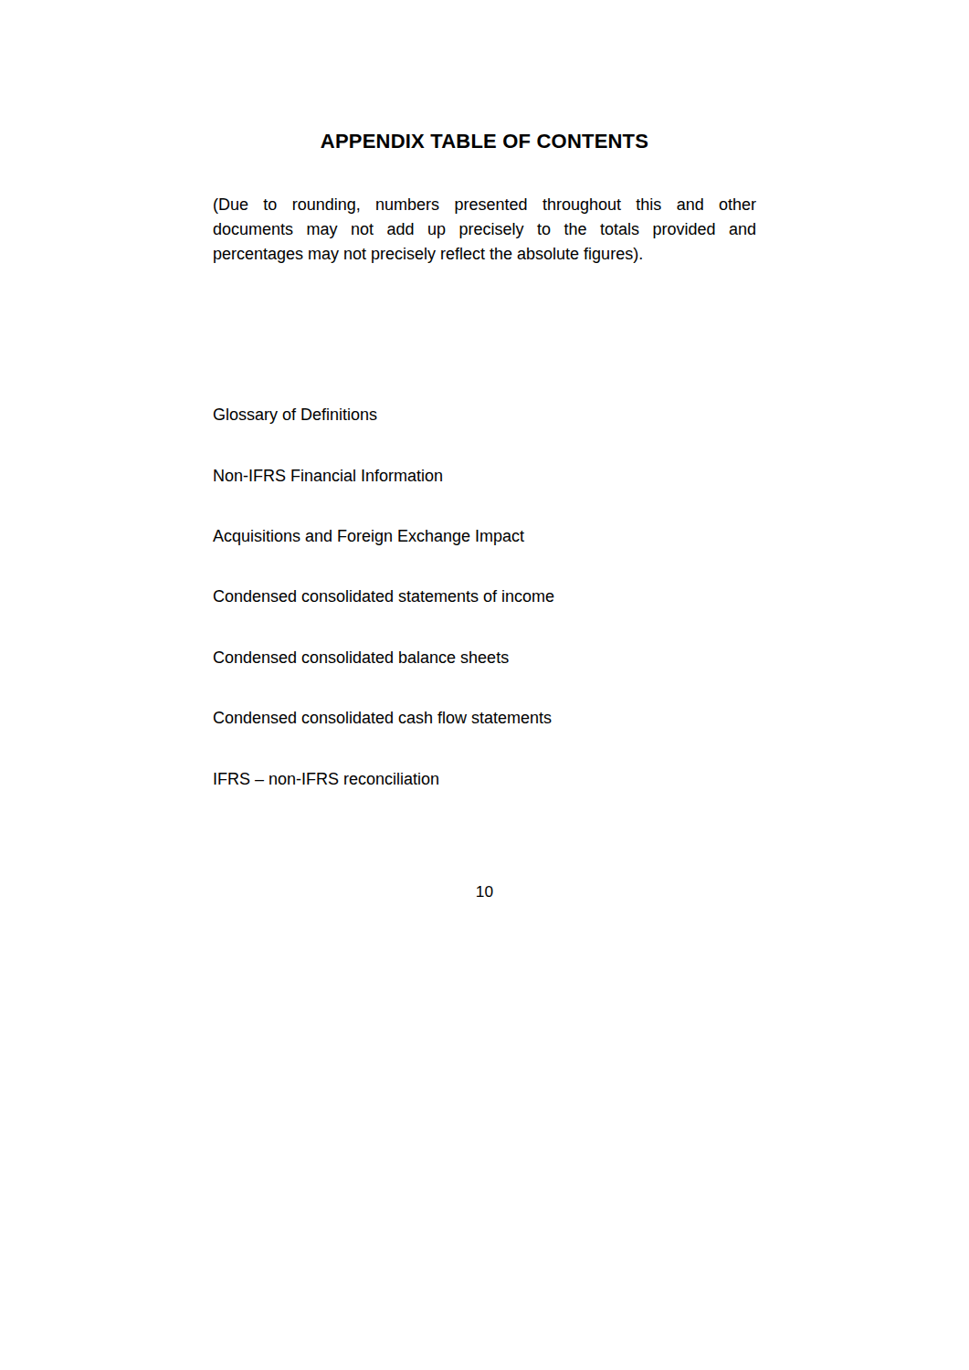APPENDIX TABLE OF CONTENTS
(Due to rounding, numbers presented throughout this and other documents may not add up precisely to the totals provided and percentages may not precisely reflect the absolute figures).
Glossary of Definitions
Non-IFRS Financial Information
Acquisitions and Foreign Exchange Impact
Condensed consolidated statements of income
Condensed consolidated balance sheets
Condensed consolidated cash flow statements
IFRS – non-IFRS reconciliation
10